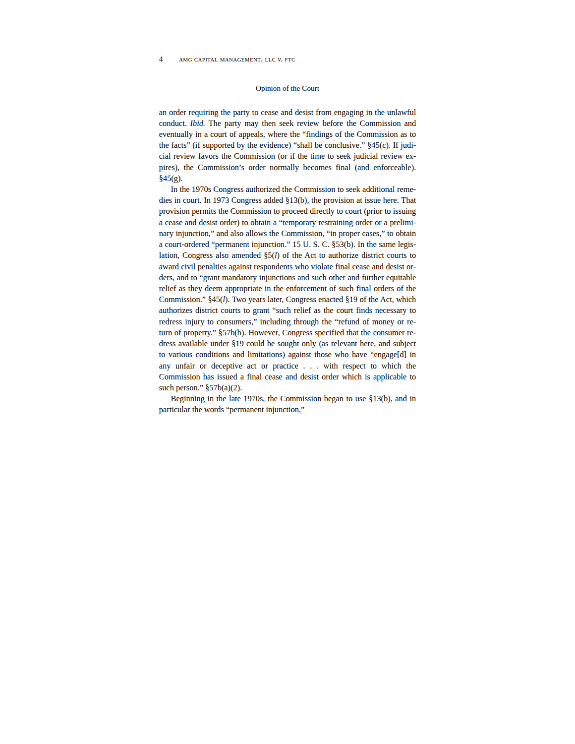4 AMG Capital Management, LLC v. FTC
Opinion of the Court
an order requiring the party to cease and desist from engaging in the unlawful conduct. Ibid. The party may then seek review before the Commission and eventually in a court of appeals, where the “findings of the Commission as to the facts” (if supported by the evidence) “shall be conclusive.” §45(c). If judicial review favors the Commission (or if the time to seek judicial review expires), the Commission’s order normally becomes final (and enforceable). §45(g).
In the 1970s Congress authorized the Commission to seek additional remedies in court. In 1973 Congress added §13(b), the provision at issue here. That provision permits the Commission to proceed directly to court (prior to issuing a cease and desist order) to obtain a “temporary restraining order or a preliminary injunction,” and also allows the Commission, “in proper cases,” to obtain a court-ordered “permanent injunction.” 15 U. S. C. §53(b). In the same legislation, Congress also amended §5(l) of the Act to authorize district courts to award civil penalties against respondents who violate final cease and desist orders, and to “grant mandatory injunctions and such other and further equitable relief as they deem appropriate in the enforcement of such final orders of the Commission.” §45(l). Two years later, Congress enacted §19 of the Act, which authorizes district courts to grant “such relief as the court finds necessary to redress injury to consumers,” including through the “refund of money or return of property.” §57b(b). However, Congress specified that the consumer redress available under §19 could be sought only (as relevant here, and subject to various conditions and limitations) against those who have “engage[d] in any unfair or deceptive act or practice . . . with respect to which the Commission has issued a final cease and desist order which is applicable to such person.” §57b(a)(2).
Beginning in the late 1970s, the Commission began to use §13(b), and in particular the words “permanent injunction,”